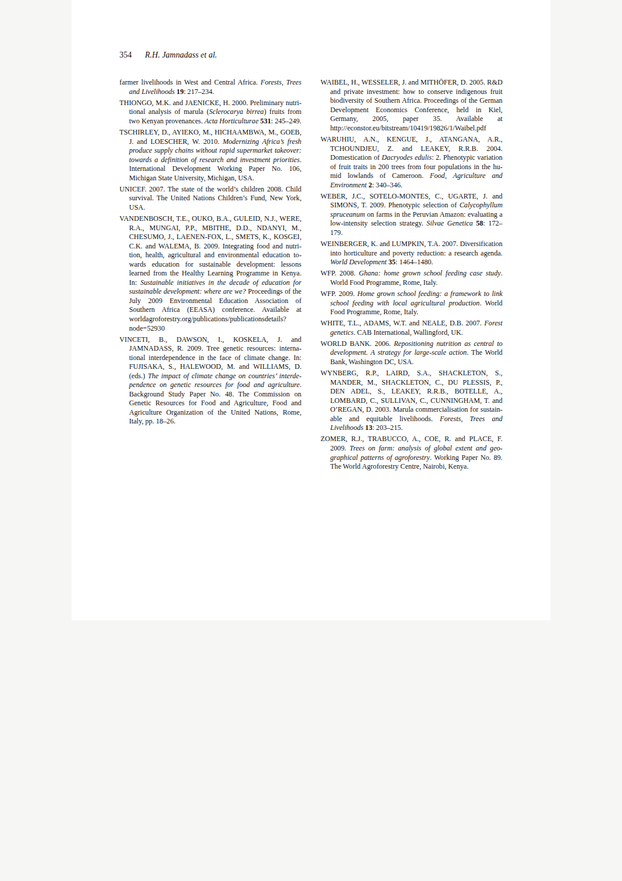354 R.H. Jamnadass et al.
farmer livelihoods in West and Central Africa. Forests, Trees and Livelihoods 19: 217–234.
THIONGO, M.K. and JAENICKE, H. 2000. Preliminary nutritional analysis of marula (Sclerocarya birrea) fruits from two Kenyan provenances. Acta Horticulturae 531: 245–249.
TSCHIRLEY, D., AYIEKO, M., HICHAAMBWA, M., GOEB, J. and LOESCHER, W. 2010. Modernizing Africa’s fresh produce supply chains without rapid supermarket takeover: towards a definition of research and investment priorities. International Development Working Paper No. 106, Michigan State University, Michigan, USA.
UNICEF. 2007. The state of the world’s children 2008. Child survival. The United Nations Children’s Fund, New York, USA.
VANDENBOSCH, T.E., OUKO, B.A., GULEID, N.J., WERE, R.A., MUNGAI, P.P., MBITHE, D.D., NDANYI, M., CHESUMO, J., LAENEN-FOX, L., SMETS, K., KOSGEI, C.K. and WALEMA, B. 2009. Integrating food and nutrition, health, agricultural and environmental education towards education for sustainable development: lessons learned from the Healthy Learning Programme in Kenya. In: Sustainable initiatives in the decade of education for sustainable development: where are we? Proceedings of the July 2009 Environmental Education Association of Southern Africa (EEASA) conference. Available at worldagroforestry.org/publications/publicationsdetails?node=52930
VINCETI, B., DAWSON, I., KOSKELA, J. and JAMNADASS, R. 2009. Tree genetic resources: international interdependence in the face of climate change. In: FUJISAKA, S., HALEWOOD, M. and WILLIAMS, D. (eds.) The impact of climate change on countries’ interdependence on genetic resources for food and agriculture. Background Study Paper No. 48. The Commission on Genetic Resources for Food and Agriculture, Food and Agriculture Organization of the United Nations, Rome, Italy, pp. 18–26.
WAIBEL, H., WESSELER, J. and MITHÖFER, D. 2005. R&D and private investment: how to conserve indigenous fruit biodiversity of Southern Africa. Proceedings of the German Development Economics Conference, held in Kiel, Germany, 2005, paper 35. Available at http://econstor.eu/bitstream/10419/19826/1/Waibel.pdf
WARUHIU, A.N., KENGUE, J., ATANGANA, A.R., TCHOUNDJEU, Z. and LEAKEY, R.R.B. 2004. Domestication of Dacryodes edulis: 2. Phenotypic variation of fruit traits in 200 trees from four populations in the humid lowlands of Cameroon. Food, Agriculture and Environment 2: 340–346.
WEBER, J.C., SOTELO-MONTES, C., UGARTE, J. and SIMONS, T. 2009. Phenotypic selection of Calycophyllum spruceanum on farms in the Peruvian Amazon: evaluating a low-intensity selection strategy. Silvae Genetica 58: 172–179.
WEINBERGER, K. and LUMPKIN, T.A. 2007. Diversification into horticulture and poverty reduction: a research agenda. World Development 35: 1464–1480.
WFP. 2008. Ghana: home grown school feeding case study. World Food Programme, Rome, Italy.
WFP. 2009. Home grown school feeding: a framework to link school feeding with local agricultural production. World Food Programme, Rome, Italy.
WHITE, T.L., ADAMS, W.T. and NEALE, D.B. 2007. Forest genetics. CAB International, Wallingford, UK.
WORLD BANK. 2006. Repositioning nutrition as central to development. A strategy for large-scale action. The World Bank, Washington DC, USA.
WYNBERG, R.P., LAIRD, S.A., SHACKLETON, S., MANDER, M., SHACKLETON, C., DU PLESSIS, P., DEN ADEL, S., LEAKEY, R.R.B., BOTELLE, A., LOMBARD, C., SULLIVAN, C., CUNNINGHAM, T. and O’REGAN, D. 2003. Marula commercialisation for sustainable and equitable livelihoods. Forests, Trees and Livelihoods 13: 203–215.
ZOMER, R.J., TRABUCCO, A., COE, R. and PLACE, F. 2009. Trees on farm: analysis of global extent and geographical patterns of agroforestry. Working Paper No. 89. The World Agroforestry Centre, Nairobi, Kenya.